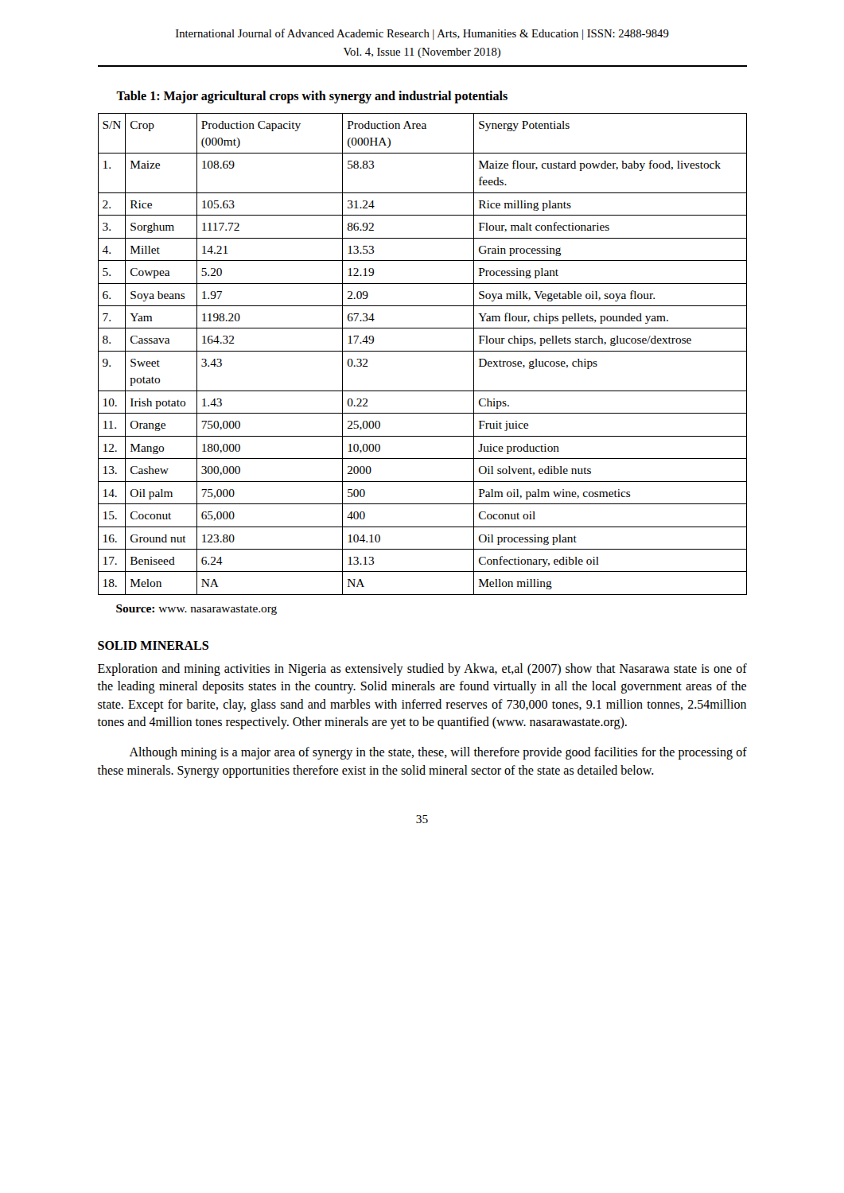International Journal of Advanced Academic Research | Arts, Humanities & Education | ISSN: 2488-9849
Vol. 4, Issue 11 (November 2018)
Table 1: Major agricultural crops with synergy and industrial potentials
| S/N | Crop | Production Capacity (000mt) | Production Area (000HA) | Synergy Potentials |
| --- | --- | --- | --- | --- |
| 1. | Maize | 108.69 | 58.83 | Maize flour, custard powder, baby food, livestock feeds. |
| 2. | Rice | 105.63 | 31.24 | Rice milling plants |
| 3. | Sorghum | 1117.72 | 86.92 | Flour, malt confectionaries |
| 4. | Millet | 14.21 | 13.53 | Grain processing |
| 5. | Cowpea | 5.20 | 12.19 | Processing plant |
| 6. | Soya beans | 1.97 | 2.09 | Soya milk, Vegetable oil, soya flour. |
| 7. | Yam | 1198.20 | 67.34 | Yam flour, chips pellets, pounded yam. |
| 8. | Cassava | 164.32 | 17.49 | Flour chips, pellets starch, glucose/dextrose |
| 9. | Sweet potato | 3.43 | 0.32 | Dextrose, glucose, chips |
| 10. | Irish potato | 1.43 | 0.22 | Chips. |
| 11. | Orange | 750,000 | 25,000 | Fruit juice |
| 12. | Mango | 180,000 | 10,000 | Juice production |
| 13. | Cashew | 300,000 | 2000 | Oil solvent, edible nuts |
| 14. | Oil palm | 75,000 | 500 | Palm oil, palm wine, cosmetics |
| 15. | Coconut | 65,000 | 400 | Coconut oil |
| 16. | Ground nut | 123.80 | 104.10 | Oil processing plant |
| 17. | Beniseed | 6.24 | 13.13 | Confectionary, edible oil |
| 18. | Melon | NA | NA | Mellon milling |
Source: www. nasarawastate.org
SOLID MINERALS
Exploration and mining activities in Nigeria as extensively studied by Akwa, et,al (2007) show that Nasarawa state is one of the leading mineral deposits states in the country. Solid minerals are found virtually in all the local government areas of the state. Except for barite, clay, glass sand and marbles with inferred reserves of 730,000 tones, 9.1 million tonnes, 2.54million tones and 4million tones respectively. Other minerals are yet to be quantified (www. nasarawastate.org).
Although mining is a major area of synergy in the state, these, will therefore provide good facilities for the processing of these minerals. Synergy opportunities therefore exist in the solid mineral sector of the state as detailed below.
35